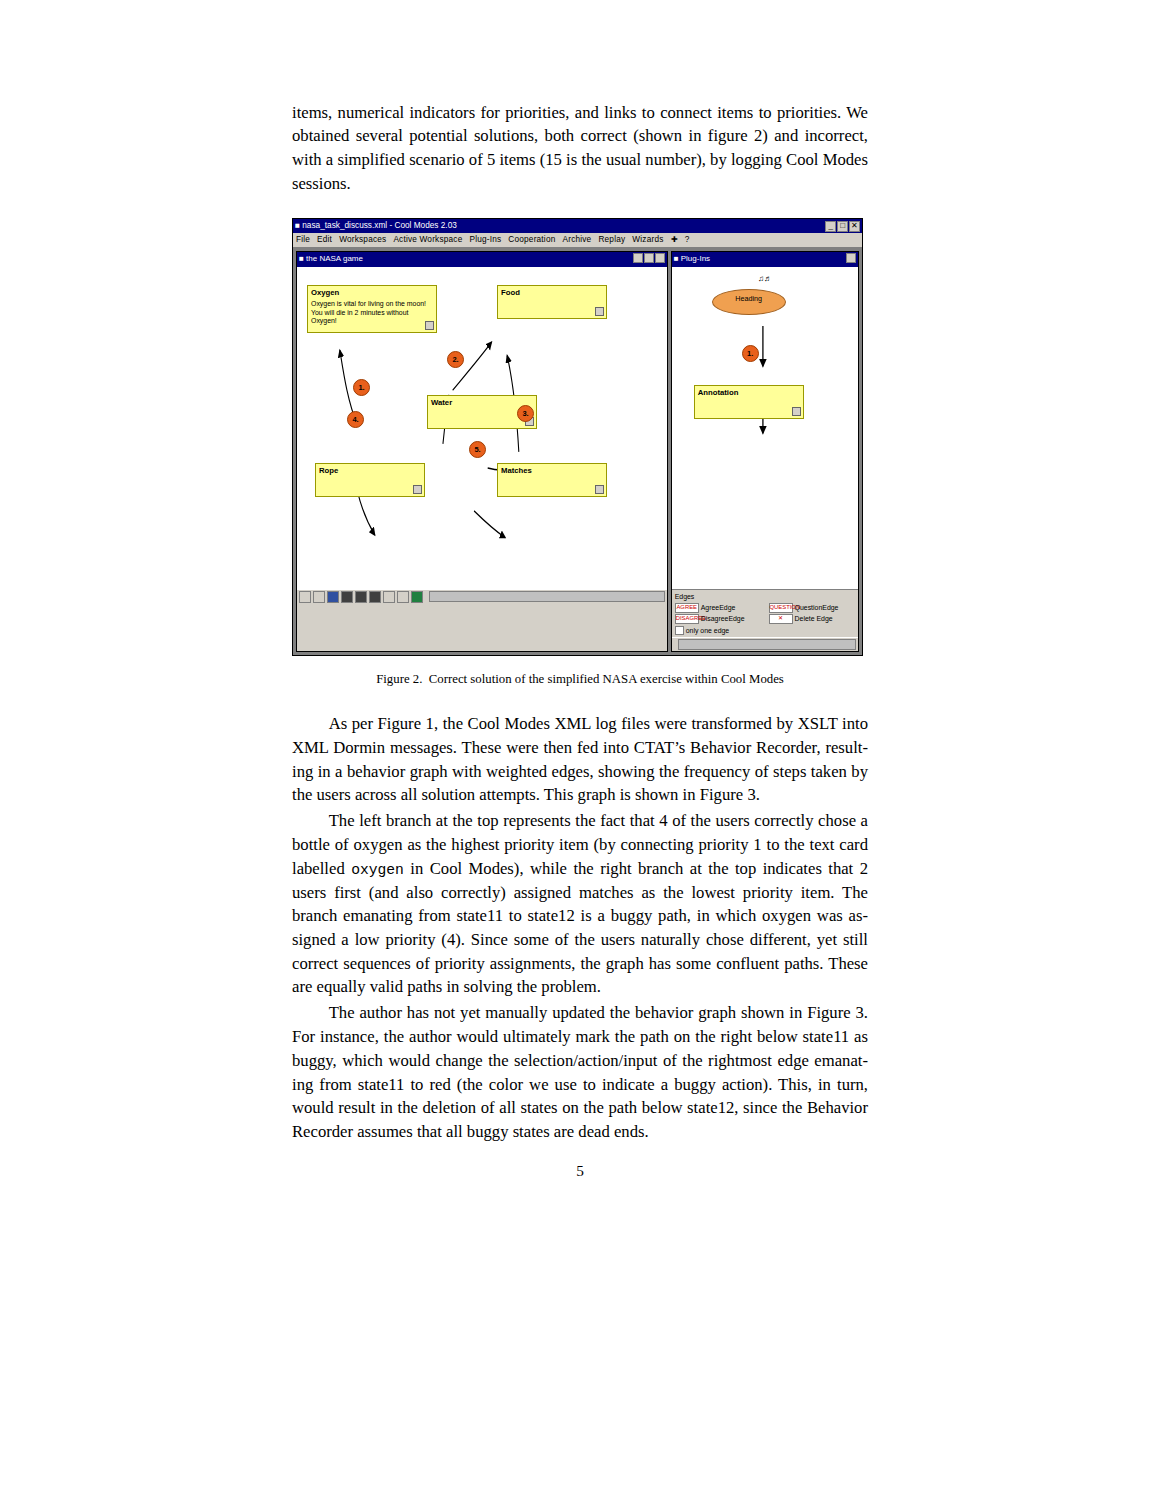items, numerical indicators for priorities, and links to connect items to priorities. We obtained several potential solutions, both correct (shown in figure 2) and incorrect, with a simplified scenario of 5 items (15 is the usual number), by logging Cool Modes sessions.
■ nasa_task_discuss.xml - Cool Modes 2.03 _□✕
File Edit Workspaces Active Workspace Plug-Ins Cooperation Archive Replay Wizards✚?
■ the NASA game
Oxygen
Oxygen is vital for living on the moon! You will die in 2 minutes without Oxygen!
Food
Water
Rope
Matches
1.
2.
3.
4.
5.
■ Plug-Ins
♫♬
Heading
Annotation
1.
Edges
AGREE AgreeEdge
QUESTION QuestionEdge
DISAGREE DisagreeEdge
✕Delete Edge
only one edge
Figure 2. Correct solution of the simplified NASA exercise within Cool Modes
As per Figure 1, the Cool Modes XML log files were transformed by XSLT into XML Dormin messages. These were then fed into CTAT’s Behavior Recorder, resulting in a behavior graph with weighted edges, showing the frequency of steps taken by the users across all solution attempts. This graph is shown in Figure 3.
The left branch at the top represents the fact that 4 of the users correctly chose a bottle of oxygen as the highest priority item (by connecting priority 1 to the text card labelled oxygen in Cool Modes), while the right branch at the top indicates that 2 users first (and also correctly) assigned matches as the lowest priority item. The branch emanating from state11 to state12 is a buggy path, in which oxygen was assigned a low priority (4). Since some of the users naturally chose different, yet still correct sequences of priority assignments, the graph has some confluent paths. These are equally valid paths in solving the problem.
The author has not yet manually updated the behavior graph shown in Figure 3. For instance, the author would ultimately mark the path on the right below state11 as buggy, which would change the selection/action/input of the rightmost edge emanating from state11 to red (the color we use to indicate a buggy action). This, in turn, would result in the deletion of all states on the path below state12, since the Behavior Recorder assumes that all buggy states are dead ends.
5